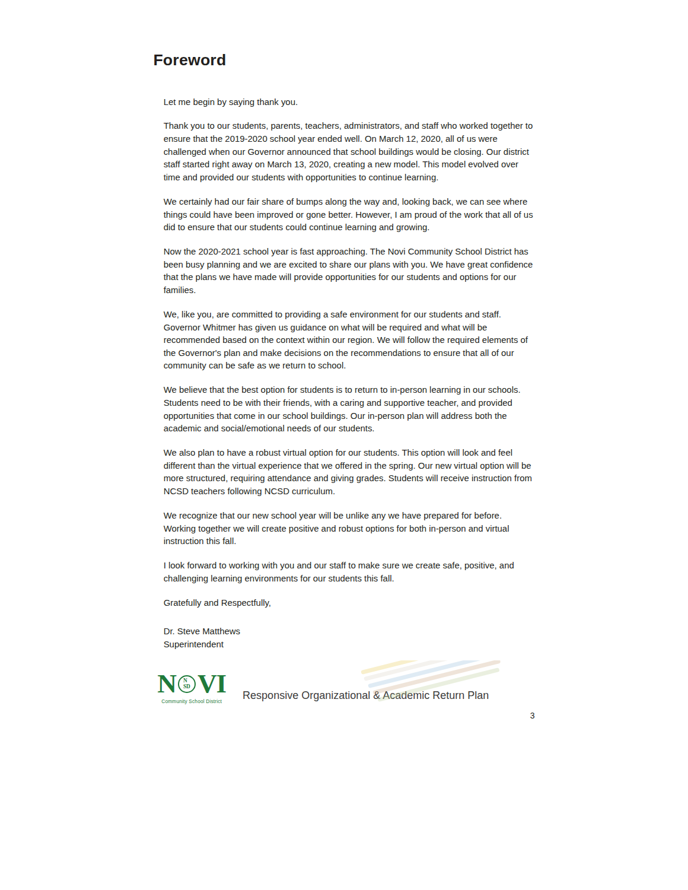Foreword
Let me begin by saying thank you.
Thank you to our students, parents, teachers, administrators, and staff who worked together to ensure that the 2019-2020 school year ended well. On March 12, 2020, all of us were challenged when our Governor announced that school buildings would be closing. Our district staff started right away on March 13, 2020, creating a new model. This model evolved over time and provided our students with opportunities to continue learning.
We certainly had our fair share of bumps along the way and, looking back, we can see where things could have been improved or gone better. However, I am proud of the work that all of us did to ensure that our students could continue learning and growing.
Now the 2020-2021 school year is fast approaching. The Novi Community School District has been busy planning and we are excited to share our plans with you. We have great confidence that the plans we have made will provide opportunities for our students and options for our families.
We, like you, are committed to providing a safe environment for our students and staff. Governor Whitmer has given us guidance on what will be required and what will be recommended based on the context within our region. We will follow the required elements of the Governor's plan and make decisions on the recommendations to ensure that all of our community can be safe as we return to school.
We believe that the best option for students is to return to in-person learning in our schools. Students need to be with their friends, with a caring and supportive teacher, and provided opportunities that come in our school buildings. Our in-person plan will address both the academic and social/emotional needs of our students.
We also plan to have a robust virtual option for our students. This option will look and feel different than the virtual experience that we offered in the spring. Our new virtual option will be more structured, requiring attendance and giving grades. Students will receive instruction from NCSD teachers following NCSD curriculum.
We recognize that our new school year will be unlike any we have prepared for before. Working together we will create positive and robust options for both in-person and virtual instruction this fall.
I look forward to working with you and our staff to make sure we create safe, positive, and challenging learning environments for our students this fall.
Gratefully and Respectfully,
Dr. Steve Matthews
Superintendent
N N
SD VI
Community School District
Responsive Organizational & Academic Return Plan
3